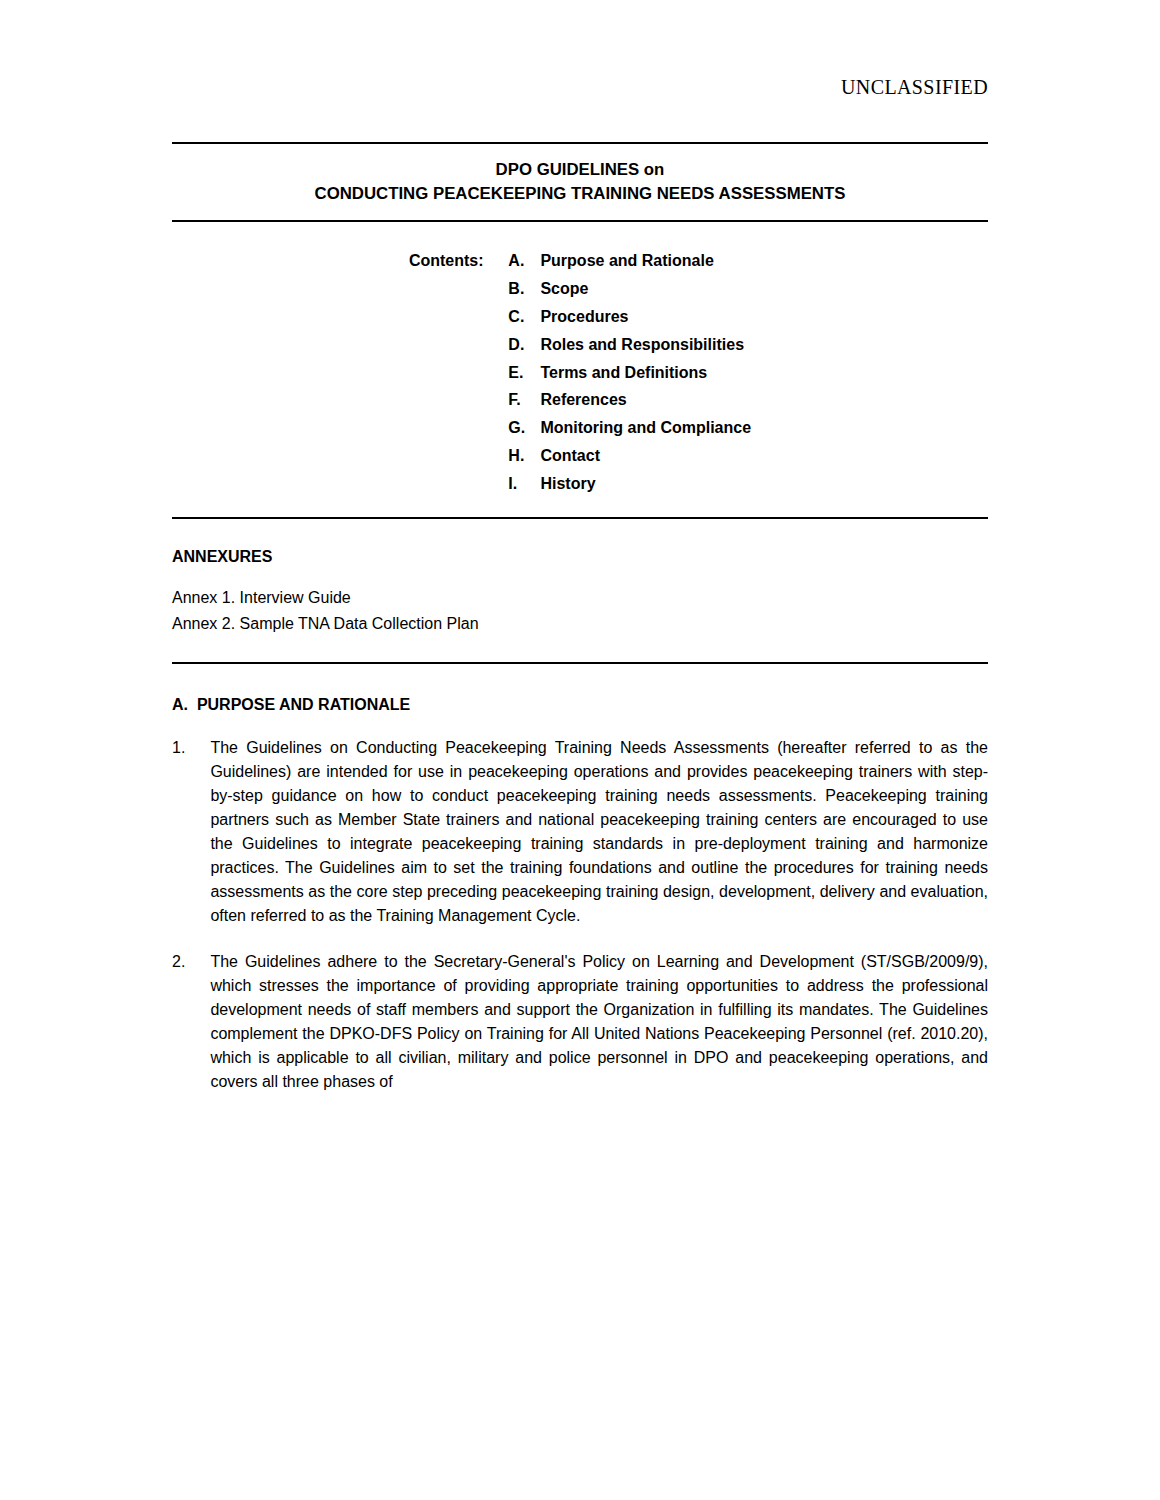UNCLASSIFIED
DPO GUIDELINES on
CONDUCTING PEACEKEEPING TRAINING NEEDS ASSESSMENTS
| Contents: | A. | Purpose and Rationale |
| | B. | Scope |
| | C. | Procedures |
| | D. | Roles and Responsibilities |
| | E. | Terms and Definitions |
| | F. | References |
| | G. | Monitoring and Compliance |
| | H. | Contact |
| | I. | History |
ANNEXURES
Annex 1. Interview Guide
Annex 2. Sample TNA Data Collection Plan
A. PURPOSE AND RATIONALE
The Guidelines on Conducting Peacekeeping Training Needs Assessments (hereafter referred to as the Guidelines) are intended for use in peacekeeping operations and provides peacekeeping trainers with step-by-step guidance on how to conduct peacekeeping training needs assessments. Peacekeeping training partners such as Member State trainers and national peacekeeping training centers are encouraged to use the Guidelines to integrate peacekeeping training standards in pre-deployment training and harmonize practices. The Guidelines aim to set the training foundations and outline the procedures for training needs assessments as the core step preceding peacekeeping training design, development, delivery and evaluation, often referred to as the Training Management Cycle.
The Guidelines adhere to the Secretary-General's Policy on Learning and Development (ST/SGB/2009/9), which stresses the importance of providing appropriate training opportunities to address the professional development needs of staff members and support the Organization in fulfilling its mandates. The Guidelines complement the DPKO-DFS Policy on Training for All United Nations Peacekeeping Personnel (ref. 2010.20), which is applicable to all civilian, military and police personnel in DPO and peacekeeping operations, and covers all three phases of